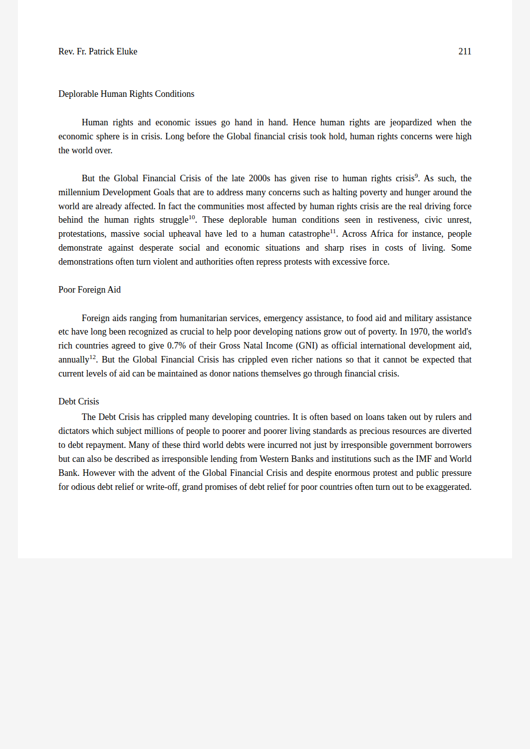Rev. Fr. Patrick Eluke 211
Deplorable Human Rights Conditions
Human rights and economic issues go hand in hand. Hence human rights are jeopardized when the economic sphere is in crisis. Long before the Global financial crisis took hold, human rights concerns were high the world over.
But the Global Financial Crisis of the late 2000s has given rise to human rights crisis9. As such, the millennium Development Goals that are to address many concerns such as halting poverty and hunger around the world are already affected. In fact the communities most affected by human rights crisis are the real driving force behind the human rights struggle10. These deplorable human conditions seen in restiveness, civic unrest, protestations, massive social upheaval have led to a human catastrophe11. Across Africa for instance, people demonstrate against desperate social and economic situations and sharp rises in costs of living. Some demonstrations often turn violent and authorities often repress protests with excessive force.
Poor Foreign Aid
Foreign aids ranging from humanitarian services, emergency assistance, to food aid and military assistance etc have long been recognized as crucial to help poor developing nations grow out of poverty. In 1970, the world's rich countries agreed to give 0.7% of their Gross Natal Income (GNI) as official international development aid, annually12. But the Global Financial Crisis has crippled even richer nations so that it cannot be expected that current levels of aid can be maintained as donor nations themselves go through financial crisis.
Debt Crisis
The Debt Crisis has crippled many developing countries. It is often based on loans taken out by rulers and dictators which subject millions of people to poorer and poorer living standards as precious resources are diverted to debt repayment. Many of these third world debts were incurred not just by irresponsible government borrowers but can also be described as irresponsible lending from Western Banks and institutions such as the IMF and World Bank. However with the advent of the Global Financial Crisis and despite enormous protest and public pressure for odious debt relief or write-off, grand promises of debt relief for poor countries often turn out to be exaggerated.